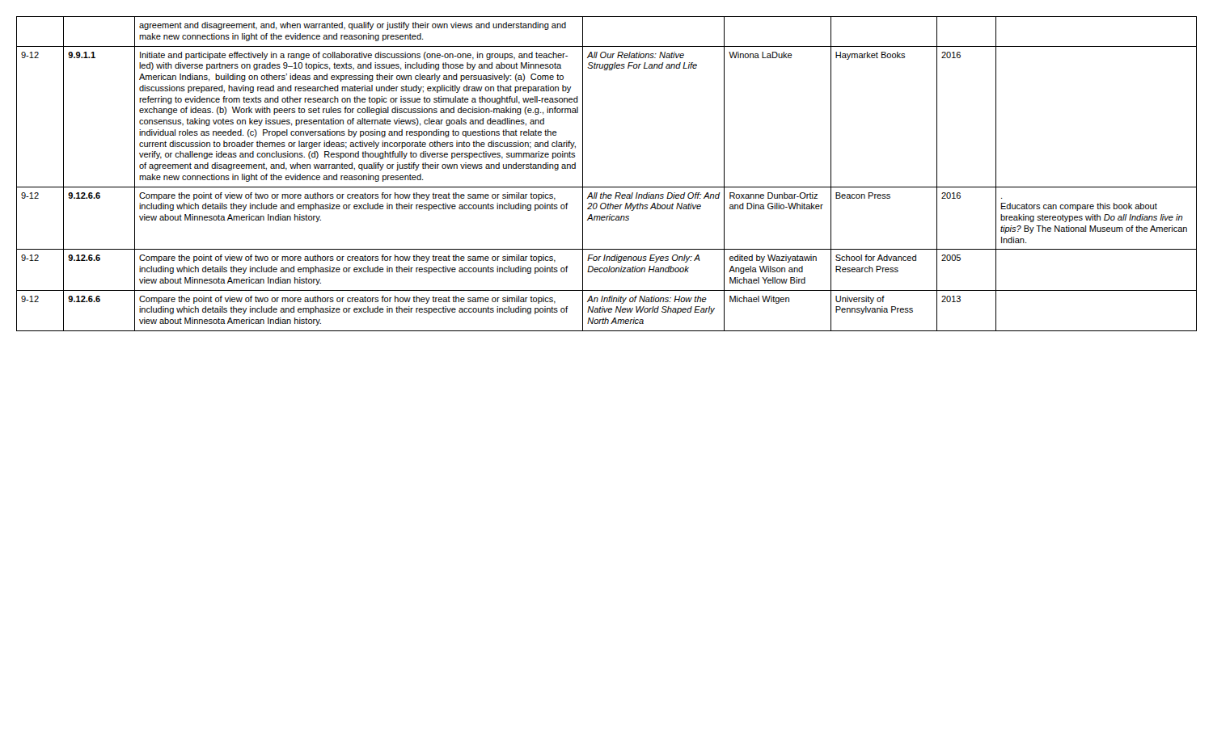| | | agreement and disagreement, and, when warranted, qualify or justify their own views and understanding and make new connections in light of the evidence and reasoning presented. | | | | | |
| 9-12 | 9.9.1.1 | Initiate and participate effectively in a range of collaborative discussions (one-on-one, in groups, and teacher-led) with diverse partners on grades 9–10 topics, texts, and issues, including those by and about Minnesota American Indians, building on others’ ideas and expressing their own clearly and persuasively: (a) Come to discussions prepared, having read and researched material under study; explicitly draw on that preparation by referring to evidence from texts and other research on the topic or issue to stimulate a thoughtful, well-reasoned exchange of ideas. (b) Work with peers to set rules for collegial discussions and decision-making (e.g., informal consensus, taking votes on key issues, presentation of alternate views), clear goals and deadlines, and individual roles as needed. (c) Propel conversations by posing and responding to questions that relate the current discussion to broader themes or larger ideas; actively incorporate others into the discussion; and clarify, verify, or challenge ideas and conclusions. (d) Respond thoughtfully to diverse perspectives, summarize points of agreement and disagreement, and, when warranted, qualify or justify their own views and understanding and make new connections in light of the evidence and reasoning presented. | All Our Relations: Native Struggles For Land and Life | Winona LaDuke | Haymarket Books | 2016 | |
| 9-12 | 9.12.6.6 | Compare the point of view of two or more authors or creators for how they treat the same or similar topics, including which details they include and emphasize or exclude in their respective accounts including points of view about Minnesota American Indian history. | All the Real Indians Died Off: And 20 Other Myths About Native Americans | Roxanne Dunbar-Ortiz and Dina Gilio-Whitaker | Beacon Press | 2016 | . Educators can compare this book about breaking stereotypes with Do all Indians live in tipis? By The National Museum of the American Indian. |
| 9-12 | 9.12.6.6 | Compare the point of view of two or more authors or creators for how they treat the same or similar topics, including which details they include and emphasize or exclude in their respective accounts including points of view about Minnesota American Indian history. | For Indigenous Eyes Only: A Decolonization Handbook | edited by Waziyatawin Angela Wilson and Michael Yellow Bird | School for Advanced Research Press | 2005 | |
| 9-12 | 9.12.6.6 | Compare the point of view of two or more authors or creators for how they treat the same or similar topics, including which details they include and emphasize or exclude in their respective accounts including points of view about Minnesota American Indian history. | An Infinity of Nations: How the Native New World Shaped Early North America | Michael Witgen | University of Pennsylvania Press | 2013 | |